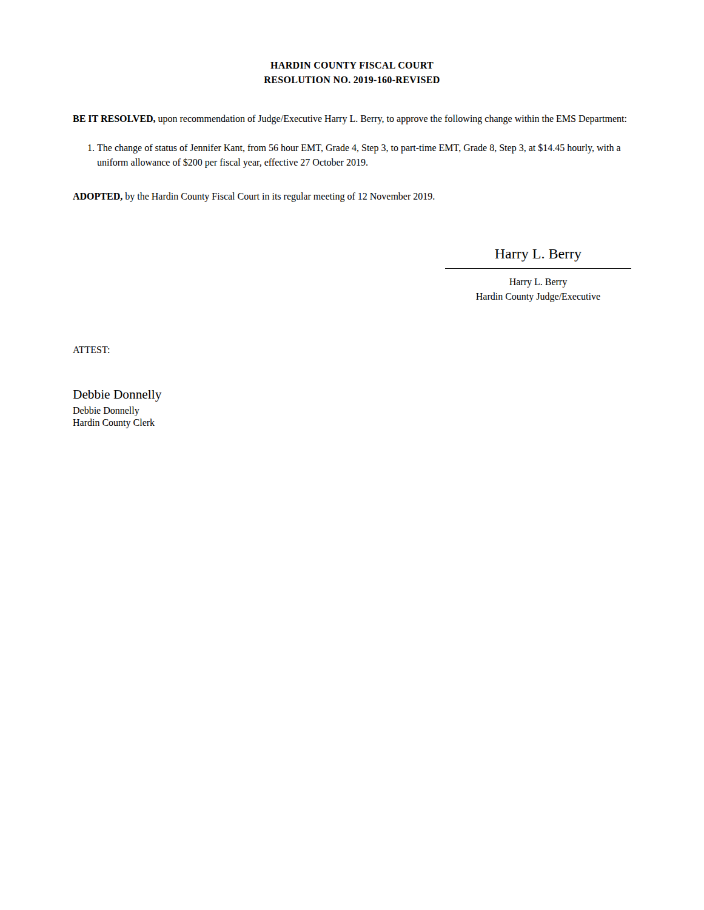HARDIN COUNTY FISCAL COURT
RESOLUTION NO. 2019-160-REVISED
BE IT RESOLVED, upon recommendation of Judge/Executive Harry L. Berry, to approve the following change within the EMS Department:
The change of status of Jennifer Kant, from 56 hour EMT, Grade 4, Step 3, to part-time EMT, Grade 8, Step 3, at $14.45 hourly, with a uniform allowance of $200 per fiscal year, effective 27 October 2019.
ADOPTED, by the Hardin County Fiscal Court in its regular meeting of 12 November 2019.
Harry L. Berry Harry L. Berry Hardin County Judge/Executive
ATTEST:
Debbie Donnelly Debbie Donnelly
Hardin County Clerk